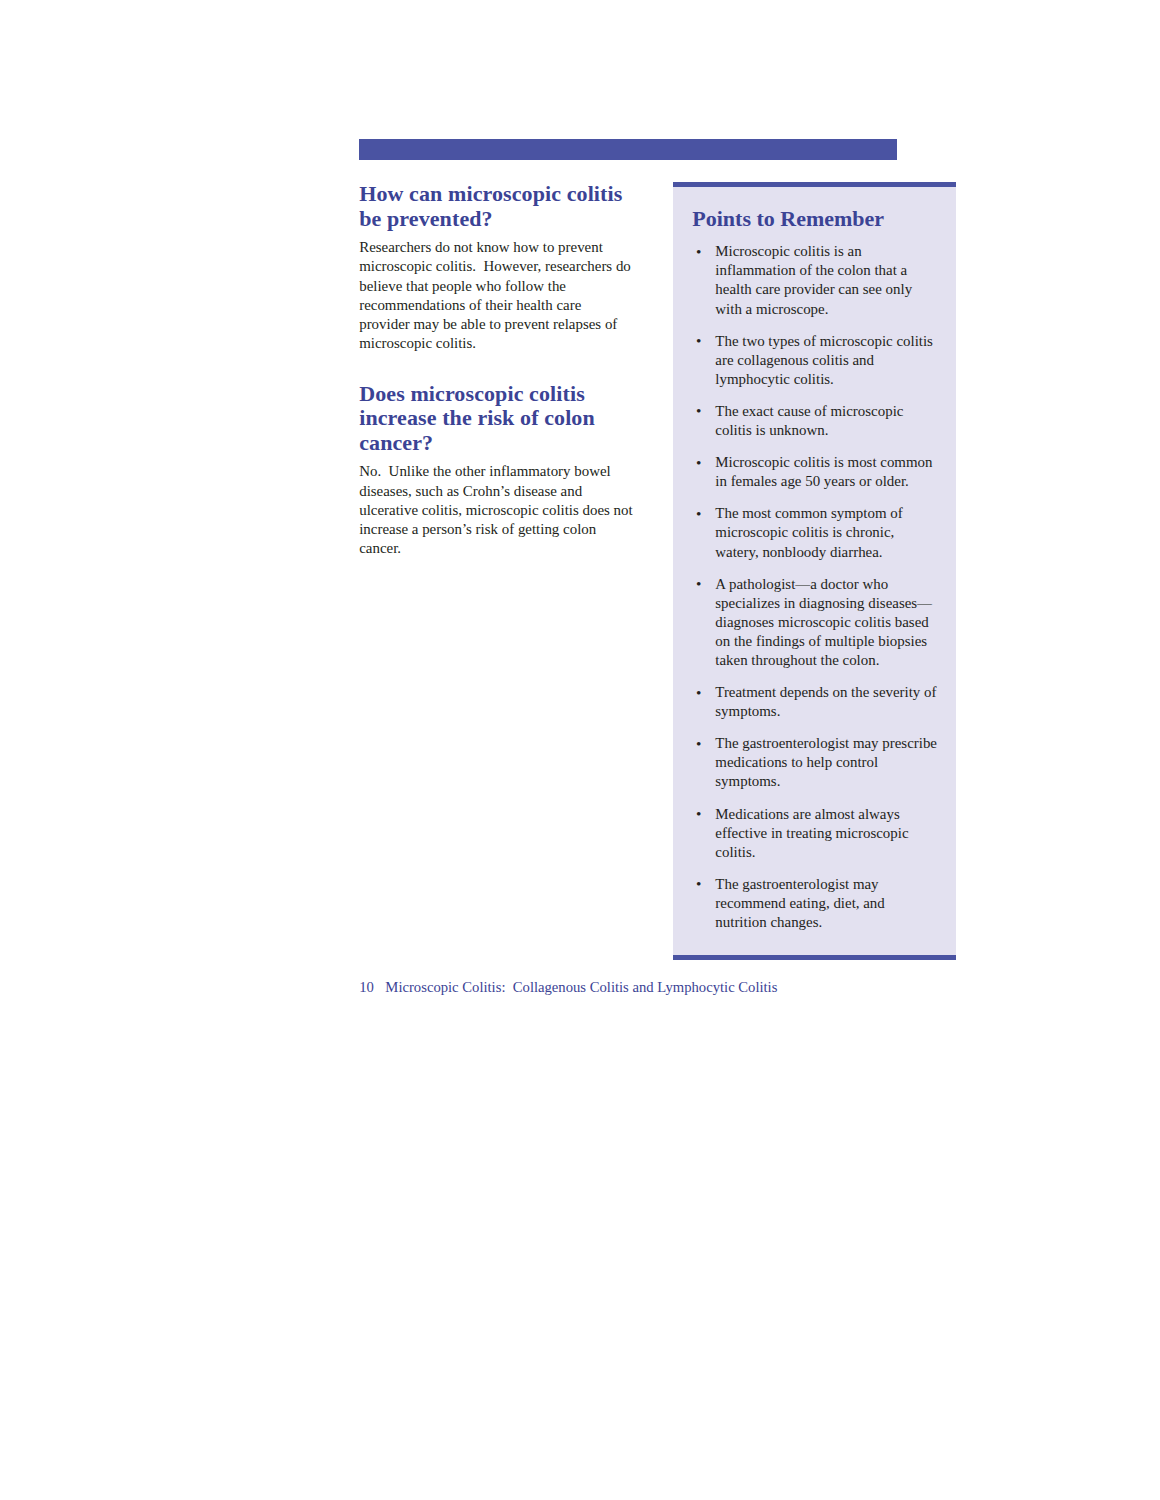How can microscopic colitis be prevented?
Researchers do not know how to prevent microscopic colitis. However, researchers do believe that people who follow the recommendations of their health care provider may be able to prevent relapses of microscopic colitis.
Does microscopic colitis increase the risk of colon cancer?
No. Unlike the other inflammatory bowel diseases, such as Crohn’s disease and ulcerative colitis, microscopic colitis does not increase a person’s risk of getting colon cancer.
Points to Remember
Microscopic colitis is an inflammation of the colon that a health care provider can see only with a microscope.
The two types of microscopic colitis are collagenous colitis and lymphocytic colitis.
The exact cause of microscopic colitis is unknown.
Microscopic colitis is most common in females age 50 years or older.
The most common symptom of microscopic colitis is chronic, watery, nonbloody diarrhea.
A pathologist—a doctor who specializes in diagnosing diseases—diagnoses microscopic colitis based on the findings of multiple biopsies taken throughout the colon.
Treatment depends on the severity of symptoms.
The gastroenterologist may prescribe medications to help control symptoms.
Medications are almost always effective in treating microscopic colitis.
The gastroenterologist may recommend eating, diet, and nutrition changes.
10 Microscopic Colitis: Collagenous Colitis and Lymphocytic Colitis